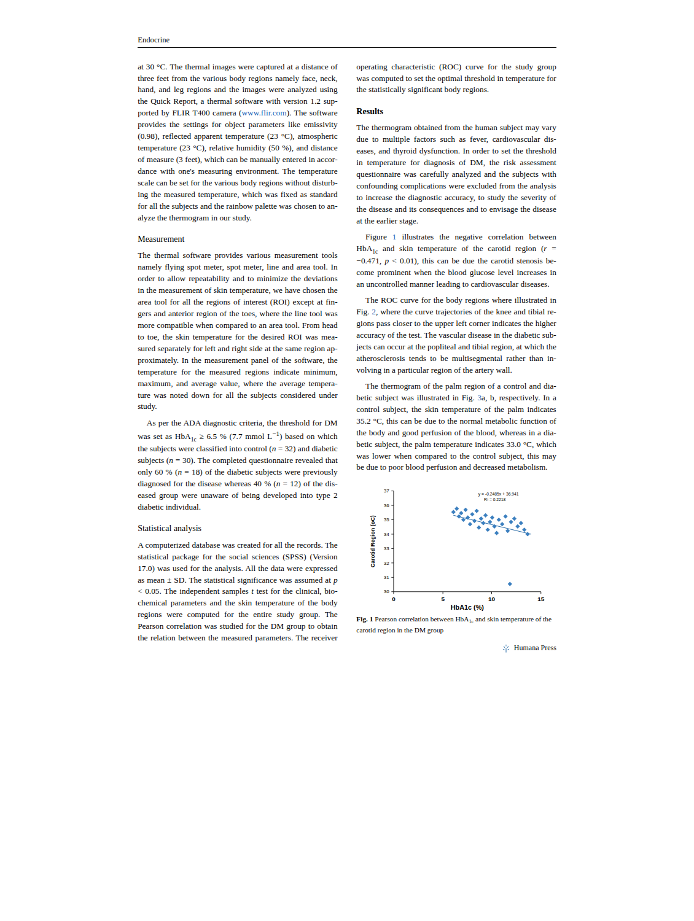Endocrine
at 30 °C. The thermal images were captured at a distance of three feet from the various body regions namely face, neck, hand, and leg regions and the images were analyzed using the Quick Report, a thermal software with version 1.2 supported by FLIR T400 camera (www.flir.com). The software provides the settings for object parameters like emissivity (0.98), reflected apparent temperature (23 °C), atmospheric temperature (23 °C), relative humidity (50 %), and distance of measure (3 feet), which can be manually entered in accordance with one's measuring environment. The temperature scale can be set for the various body regions without disturbing the measured temperature, which was fixed as standard for all the subjects and the rainbow palette was chosen to analyze the thermogram in our study.
Measurement
The thermal software provides various measurement tools namely flying spot meter, spot meter, line and area tool. In order to allow repeatability and to minimize the deviations in the measurement of skin temperature, we have chosen the area tool for all the regions of interest (ROI) except at fingers and anterior region of the toes, where the line tool was more compatible when compared to an area tool. From head to toe, the skin temperature for the desired ROI was measured separately for left and right side at the same region approximately. In the measurement panel of the software, the temperature for the measured regions indicate minimum, maximum, and average value, where the average temperature was noted down for all the subjects considered under study.
As per the ADA diagnostic criteria, the threshold for DM was set as HbA1c ≥ 6.5 % (7.7 mmol L−1) based on which the subjects were classified into control (n = 32) and diabetic subjects (n = 30). The completed questionnaire revealed that only 60 % (n = 18) of the diabetic subjects were previously diagnosed for the disease whereas 40 % (n = 12) of the diseased group were unaware of being developed into type 2 diabetic individual.
Statistical analysis
A computerized database was created for all the records. The statistical package for the social sciences (SPSS) (Version 17.0) was used for the analysis. All the data were expressed as mean ± SD. The statistical significance was assumed at p < 0.05. The independent samples t test for the clinical, bio-chemical parameters and the skin temperature of the body regions were computed for the entire study group. The Pearson correlation was studied for the DM group to obtain the relation between the measured parameters. The receiver operating characteristic (ROC) curve for the study group was computed to set the optimal threshold in temperature for the statistically significant body regions.
Results
The thermogram obtained from the human subject may vary due to multiple factors such as fever, cardiovascular diseases, and thyroid dysfunction. In order to set the threshold in temperature for diagnosis of DM, the risk assessment questionnaire was carefully analyzed and the subjects with confounding complications were excluded from the analysis to increase the diagnostic accuracy, to study the severity of the disease and its consequences and to envisage the disease at the earlier stage.
Figure 1 illustrates the negative correlation between HbA1c and skin temperature of the carotid region (r = −0.471, p < 0.01), this can be due the carotid stenosis become prominent when the blood glucose level increases in an uncontrolled manner leading to cardiovascular diseases.
The ROC curve for the body regions where illustrated in Fig. 2, where the curve trajectories of the knee and tibial regions pass closer to the upper left corner indicates the higher accuracy of the test. The vascular disease in the diabetic subjects can occur at the popliteal and tibial region, at which the atherosclerosis tends to be multisegmental rather than involving in a particular region of the artery wall.
The thermogram of the palm region of a control and diabetic subject was illustrated in Fig. 3a, b, respectively. In a control subject, the skin temperature of the palm indicates 35.2 °C, this can be due to the normal metabolic function of the body and good perfusion of the blood, whereas in a diabetic subject, the palm temperature indicates 33.0 °C, which was lower when compared to the control subject, this may be due to poor blood perfusion and decreased metabolism.
30 31 32 33 34 35 36 37 0 5 10 15 Carotid Region (oC) HbA1c (%) y = -0.2485x + 36.941 R² = 0.2218
Fig. 1 Pearson correlation between HbA1c and skin temperature of the carotid region in the DM group
Humana Press